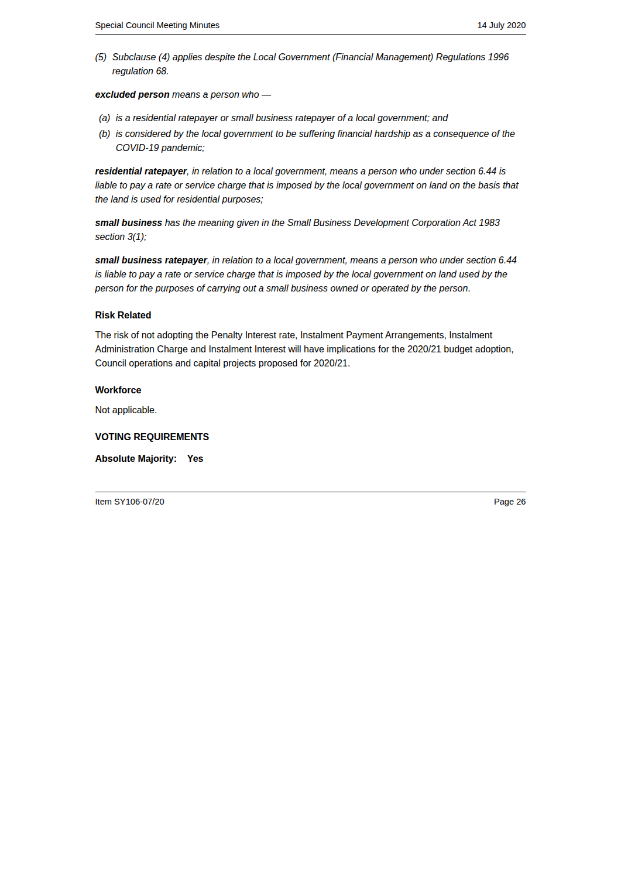Special Council Meeting Minutes 14 July 2020
(5) Subclause (4) applies despite the Local Government (Financial Management) Regulations 1996 regulation 68.
excluded person means a person who —
(a) is a residential ratepayer or small business ratepayer of a local government; and
(b) is considered by the local government to be suffering financial hardship as a consequence of the COVID-19 pandemic;
residential ratepayer, in relation to a local government, means a person who under section 6.44 is liable to pay a rate or service charge that is imposed by the local government on land on the basis that the land is used for residential purposes;
small business has the meaning given in the Small Business Development Corporation Act 1983 section 3(1);
small business ratepayer, in relation to a local government, means a person who under section 6.44 is liable to pay a rate or service charge that is imposed by the local government on land used by the person for the purposes of carrying out a small business owned or operated by the person.
Risk Related
The risk of not adopting the Penalty Interest rate, Instalment Payment Arrangements, Instalment Administration Charge and Instalment Interest will have implications for the 2020/21 budget adoption, Council operations and capital projects proposed for 2020/21.
Workforce
Not applicable.
VOTING REQUIREMENTS
Absolute Majority: Yes
Item SY106-07/20 Page 26